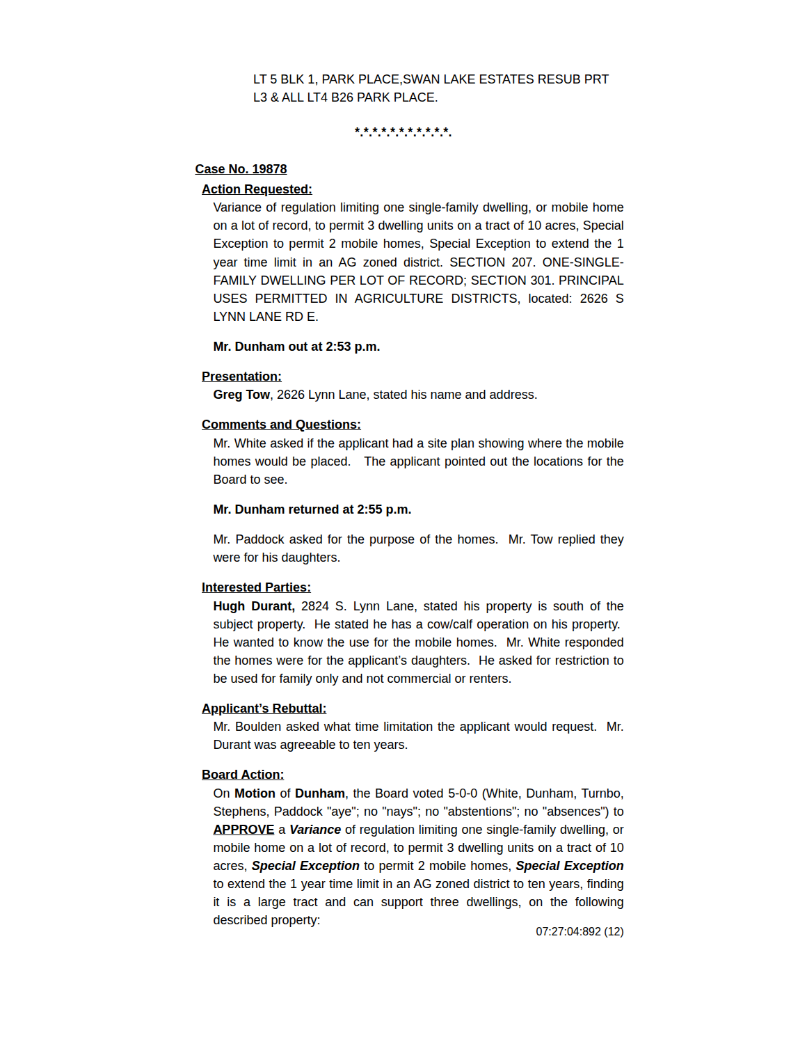LT 5 BLK 1, PARK PLACE,SWAN LAKE ESTATES RESUB PRT L3 & ALL LT4 B26 PARK PLACE.
*.*.*.*.*.*.*.*.*.*.*.
Case No. 19878
Action Requested:
Variance of regulation limiting one single-family dwelling, or mobile home on a lot of record, to permit 3 dwelling units on a tract of 10 acres, Special Exception to permit 2 mobile homes, Special Exception to extend the 1 year time limit in an AG zoned district. SECTION 207. ONE-SINGLE-FAMILY DWELLING PER LOT OF RECORD; SECTION 301. PRINCIPAL USES PERMITTED IN AGRICULTURE DISTRICTS, located: 2626 S LYNN LANE RD E.
Mr. Dunham out at 2:53 p.m.
Presentation:
Greg Tow, 2626 Lynn Lane, stated his name and address.
Comments and Questions:
Mr. White asked if the applicant had a site plan showing where the mobile homes would be placed. The applicant pointed out the locations for the Board to see.
Mr. Dunham returned at 2:55 p.m.
Mr. Paddock asked for the purpose of the homes. Mr. Tow replied they were for his daughters.
Interested Parties:
Hugh Durant, 2824 S. Lynn Lane, stated his property is south of the subject property. He stated he has a cow/calf operation on his property. He wanted to know the use for the mobile homes. Mr. White responded the homes were for the applicant’s daughters. He asked for restriction to be used for family only and not commercial or renters.
Applicant’s Rebuttal:
Mr. Boulden asked what time limitation the applicant would request. Mr. Durant was agreeable to ten years.
Board Action:
On Motion of Dunham, the Board voted 5-0-0 (White, Dunham, Turnbo, Stephens, Paddock "aye"; no "nays"; no "abstentions"; no "absences") to APPROVE a Variance of regulation limiting one single-family dwelling, or mobile home on a lot of record, to permit 3 dwelling units on a tract of 10 acres, Special Exception to permit 2 mobile homes, Special Exception to extend the 1 year time limit in an AG zoned district to ten years, finding it is a large tract and can support three dwellings, on the following described property:
07:27:04:892 (12)